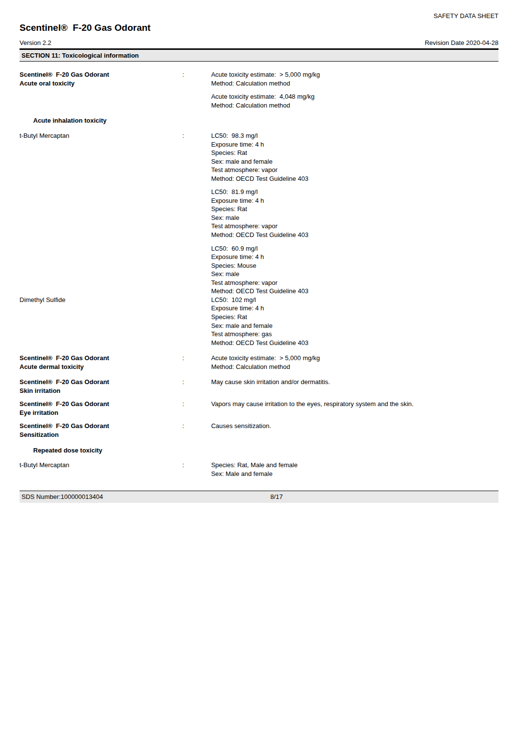SAFETY DATA SHEET
Scentinel® F-20 Gas Odorant
Version 2.2 Revision Date 2020-04-28
SECTION 11: Toxicological information
| Scentinel® F-20 Gas Odorant Acute oral toxicity | : | Acute toxicity estimate: > 5,000 mg/kg Method: Calculation method Acute toxicity estimate: 4,048 mg/kg Method: Calculation method |
Acute inhalation toxicity
| t-Butyl Mercaptan | : | LC50: 98.3 mg/l Exposure time: 4 h Species: Rat Sex: male and female Test atmosphere: vapor Method: OECD Test Guideline 403 LC50: 81.9 mg/l Exposure time: 4 h Species: Rat Sex: male Test atmosphere: vapor Method: OECD Test Guideline 403 LC50: 60.9 mg/l Exposure time: 4 h Species: Mouse Sex: male Test atmosphere: vapor Method: OECD Test Guideline 403 |
| Dimethyl Sulfide | | LC50: 102 mg/l Exposure time: 4 h Species: Rat Sex: male and female Test atmosphere: gas Method: OECD Test Guideline 403 |
| Scentinel® F-20 Gas Odorant Acute dermal toxicity | : | Acute toxicity estimate: > 5,000 mg/kg Method: Calculation method |
| Scentinel® F-20 Gas Odorant Skin irritation | : | May cause skin irritation and/or dermatitis. |
| Scentinel® F-20 Gas Odorant Eye irritation | : | Vapors may cause irritation to the eyes, respiratory system and the skin. |
| Scentinel® F-20 Gas Odorant Sensitization | : | Causes sensitization. |
Repeated dose toxicity
| t-Butyl Mercaptan | : | Species: Rat, Male and female Sex: Male and female |
SDS Number:100000013404 8/17